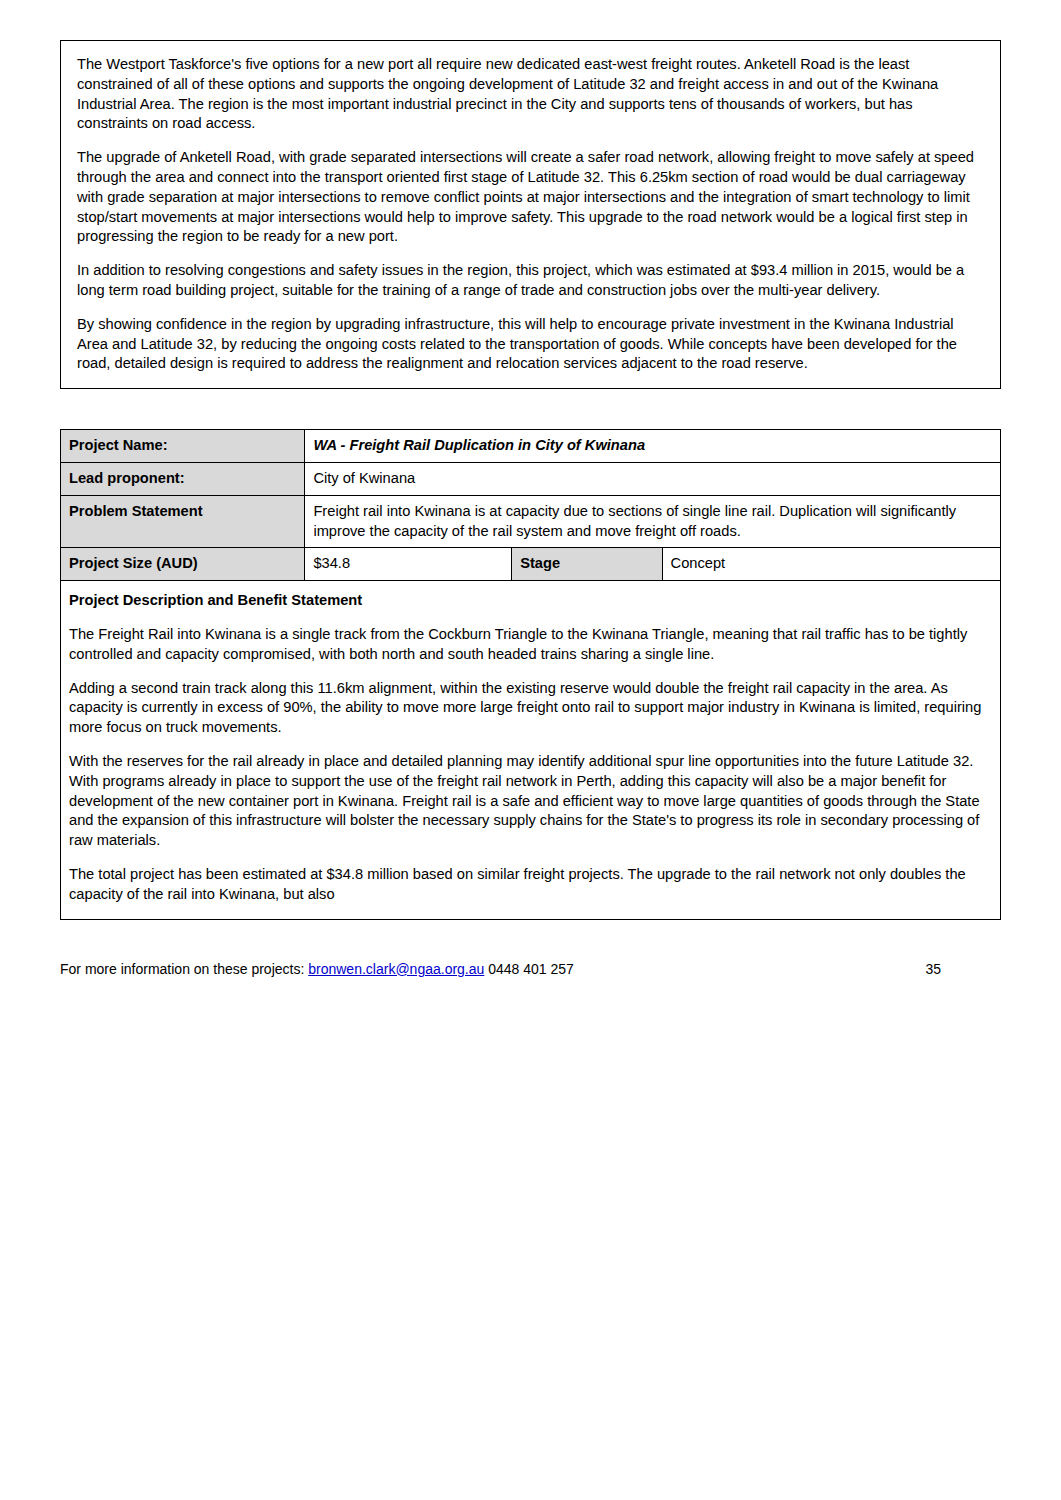The Westport Taskforce's five options for a new port all require new dedicated east-west freight routes. Anketell Road is the least constrained of all of these options and supports the ongoing development of Latitude 32 and freight access in and out of the Kwinana Industrial Area. The region is the most important industrial precinct in the City and supports tens of thousands of workers, but has constraints on road access.
The upgrade of Anketell Road, with grade separated intersections will create a safer road network, allowing freight to move safely at speed through the area and connect into the transport oriented first stage of Latitude 32. This 6.25km section of road would be dual carriageway with grade separation at major intersections to remove conflict points at major intersections and the integration of smart technology to limit stop/start movements at major intersections would help to improve safety. This upgrade to the road network would be a logical first step in progressing the region to be ready for a new port.
In addition to resolving congestions and safety issues in the region, this project, which was estimated at $93.4 million in 2015, would be a long term road building project, suitable for the training of a range of trade and construction jobs over the multi-year delivery.
By showing confidence in the region by upgrading infrastructure, this will help to encourage private investment in the Kwinana Industrial Area and Latitude 32, by reducing the ongoing costs related to the transportation of goods. While concepts have been developed for the road, detailed design is required to address the realignment and relocation services adjacent to the road reserve.
| Project Name: | WA - Freight Rail Duplication in City of Kwinana |
| Lead proponent: | City of Kwinana |
| Problem Statement | Freight rail into Kwinana is at capacity due to sections of single line rail. Duplication will significantly improve the capacity of the rail system and move freight off roads. |
| Project Size (AUD) | $34.8 | Stage | Concept |
Project Description and Benefit Statement
The Freight Rail into Kwinana is a single track from the Cockburn Triangle to the Kwinana Triangle, meaning that rail traffic has to be tightly controlled and capacity compromised, with both north and south headed trains sharing a single line.
Adding a second train track along this 11.6km alignment, within the existing reserve would double the freight rail capacity in the area. As capacity is currently in excess of 90%, the ability to move more large freight onto rail to support major industry in Kwinana is limited, requiring more focus on truck movements.
With the reserves for the rail already in place and detailed planning may identify additional spur line opportunities into the future Latitude 32. With programs already in place to support the use of the freight rail network in Perth, adding this capacity will also be a major benefit for development of the new container port in Kwinana. Freight rail is a safe and efficient way to move large quantities of goods through the State and the expansion of this infrastructure will bolster the necessary supply chains for the State's to progress its role in secondary processing of raw materials.
The total project has been estimated at $34.8 million based on similar freight projects. The upgrade to the rail network not only doubles the capacity of the rail into Kwinana, but also
For more information on these projects: bronwen.clark@ngaa.org.au 0448 401 25735